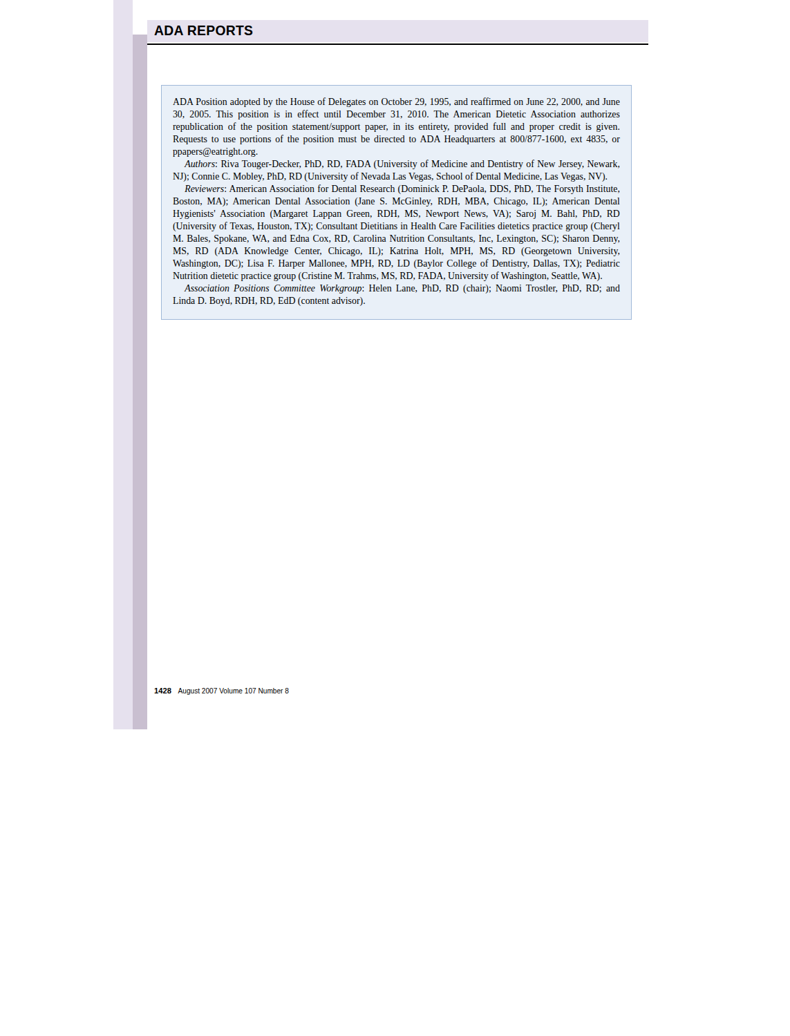ADA REPORTS
ADA Position adopted by the House of Delegates on October 29, 1995, and reaffirmed on June 22, 2000, and June 30, 2005. This position is in effect until December 31, 2010. The American Dietetic Association authorizes republication of the position statement/support paper, in its entirety, provided full and proper credit is given. Requests to use portions of the position must be directed to ADA Headquarters at 800/877-1600, ext 4835, or ppapers@eatright.org.
Authors: Riva Touger-Decker, PhD, RD, FADA (University of Medicine and Dentistry of New Jersey, Newark, NJ); Connie C. Mobley, PhD, RD (University of Nevada Las Vegas, School of Dental Medicine, Las Vegas, NV).
Reviewers: American Association for Dental Research (Dominick P. DePaola, DDS, PhD, The Forsyth Institute, Boston, MA); American Dental Association (Jane S. McGinley, RDH, MBA, Chicago, IL); American Dental Hygienists' Association (Margaret Lappan Green, RDH, MS, Newport News, VA); Saroj M. Bahl, PhD, RD (University of Texas, Houston, TX); Consultant Dietitians in Health Care Facilities dietetics practice group (Cheryl M. Bales, Spokane, WA, and Edna Cox, RD, Carolina Nutrition Consultants, Inc, Lexington, SC); Sharon Denny, MS, RD (ADA Knowledge Center, Chicago, IL); Katrina Holt, MPH, MS, RD (Georgetown University, Washington, DC); Lisa F. Harper Mallonee, MPH, RD, LD (Baylor College of Dentistry, Dallas, TX); Pediatric Nutrition dietetic practice group (Cristine M. Trahms, MS, RD, FADA, University of Washington, Seattle, WA).
Association Positions Committee Workgroup: Helen Lane, PhD, RD (chair); Naomi Trostler, PhD, RD; and Linda D. Boyd, RDH, RD, EdD (content advisor).
1428 August 2007 Volume 107 Number 8